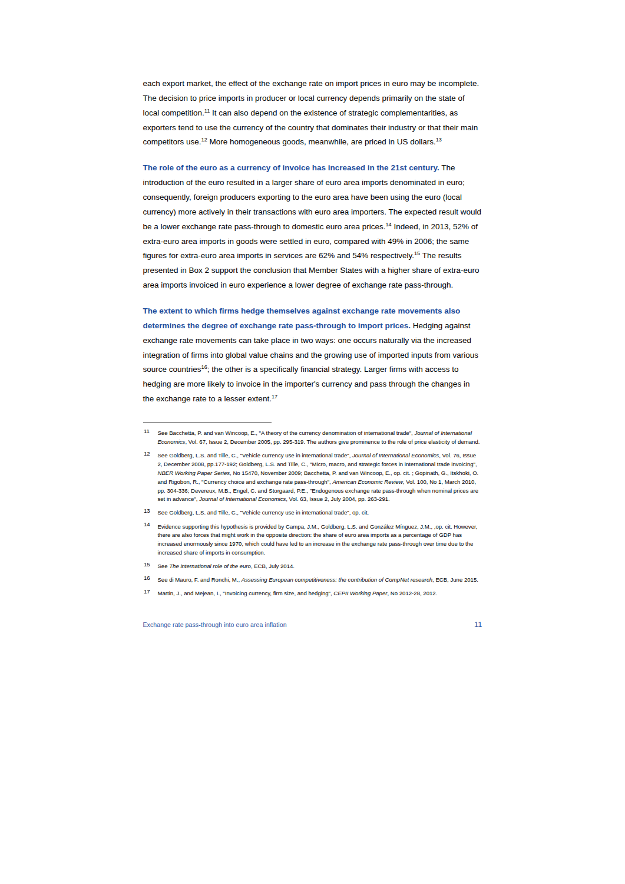each export market, the effect of the exchange rate on import prices in euro may be incomplete. The decision to price imports in producer or local currency depends primarily on the state of local competition.11 It can also depend on the existence of strategic complementarities, as exporters tend to use the currency of the country that dominates their industry or that their main competitors use.12 More homogeneous goods, meanwhile, are priced in US dollars.13
The role of the euro as a currency of invoice has increased in the 21st century. The introduction of the euro resulted in a larger share of euro area imports denominated in euro; consequently, foreign producers exporting to the euro area have been using the euro (local currency) more actively in their transactions with euro area importers. The expected result would be a lower exchange rate pass-through to domestic euro area prices.14 Indeed, in 2013, 52% of extra-euro area imports in goods were settled in euro, compared with 49% in 2006; the same figures for extra-euro area imports in services are 62% and 54% respectively.15 The results presented in Box 2 support the conclusion that Member States with a higher share of extra-euro area imports invoiced in euro experience a lower degree of exchange rate pass-through.
The extent to which firms hedge themselves against exchange rate movements also determines the degree of exchange rate pass-through to import prices. Hedging against exchange rate movements can take place in two ways: one occurs naturally via the increased integration of firms into global value chains and the growing use of imported inputs from various source countries16; the other is a specifically financial strategy. Larger firms with access to hedging are more likely to invoice in the importer's currency and pass through the changes in the exchange rate to a lesser extent.17
11
See Bacchetta, P. and van Wincoop, E., "A theory of the currency denomination of international trade", Journal of International Economics, Vol. 67, Issue 2, December 2005, pp. 295-319. The authors give prominence to the role of price elasticity of demand.
12
See Goldberg, L.S. and Tille, C., "Vehicle currency use in international trade", Journal of International Economics, Vol. 76, Issue 2, December 2008, pp.177-192; Goldberg, L.S. and Tille, C., "Micro, macro, and strategic forces in international trade invoicing", NBER Working Paper Series, No 15470, November 2009; Bacchetta, P. and van Wincoop, E., op. cit. ; Gopinath, G., Itskhoki, O. and Rigobon, R., "Currency choice and exchange rate pass-through", American Economic Review, Vol. 100, No 1, March 2010, pp. 304-336; Devereux, M.B., Engel, C. and Storgaard, P.E., "Endogenous exchange rate pass-through when nominal prices are set in advance", Journal of International Economics, Vol. 63, Issue 2, July 2004, pp. 263-291.
13
See Goldberg, L.S. and Tille, C., "Vehicle currency use in international trade", op. cit.
14
Evidence supporting this hypothesis is provided by Campa, J.M., Goldberg, L.S. and González Mínguez, J.M., ,op. cit. However, there are also forces that might work in the opposite direction: the share of euro area imports as a percentage of GDP has increased enormously since 1970, which could have led to an increase in the exchange rate pass-through over time due to the increased share of imports in consumption.
15
See The international role of the euro, ECB, July 2014.
16
See di Mauro, F. and Ronchi, M., Assessing European competitiveness: the contribution of CompNet research, ECB, June 2015.
17
Martin, J., and Mejean, I., "Invoicing currency, firm size, and hedging", CEPII Working Paper, No 2012-28, 2012.
Exchange rate pass-through into euro area inflation
11